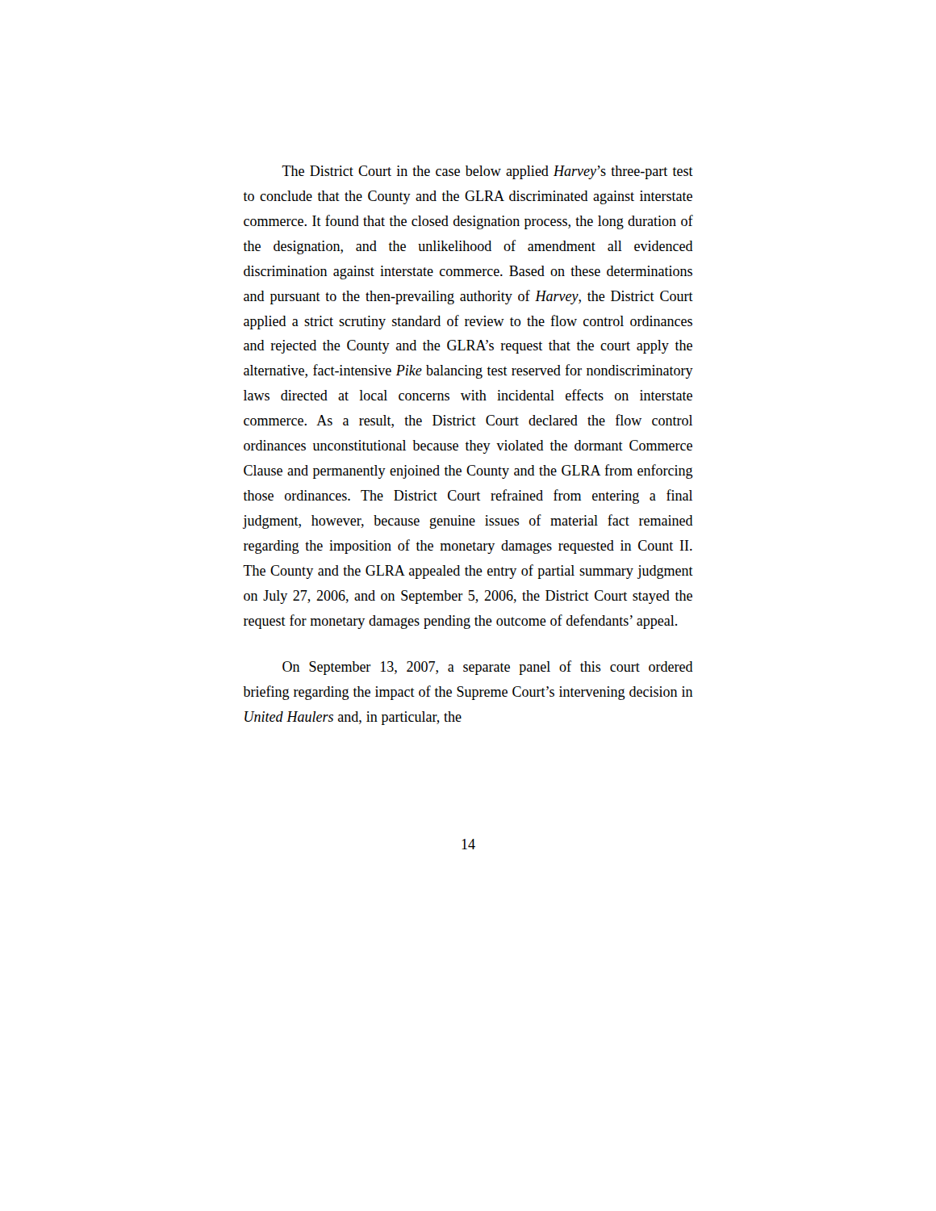The District Court in the case below applied Harvey’s three-part test to conclude that the County and the GLRA discriminated against interstate commerce. It found that the closed designation process, the long duration of the designation, and the unlikelihood of amendment all evidenced discrimination against interstate commerce. Based on these determinations and pursuant to the then-prevailing authority of Harvey, the District Court applied a strict scrutiny standard of review to the flow control ordinances and rejected the County and the GLRA’s request that the court apply the alternative, fact-intensive Pike balancing test reserved for nondiscriminatory laws directed at local concerns with incidental effects on interstate commerce. As a result, the District Court declared the flow control ordinances unconstitutional because they violated the dormant Commerce Clause and permanently enjoined the County and the GLRA from enforcing those ordinances. The District Court refrained from entering a final judgment, however, because genuine issues of material fact remained regarding the imposition of the monetary damages requested in Count II. The County and the GLRA appealed the entry of partial summary judgment on July 27, 2006, and on September 5, 2006, the District Court stayed the request for monetary damages pending the outcome of defendants’ appeal.
On September 13, 2007, a separate panel of this court ordered briefing regarding the impact of the Supreme Court’s intervening decision in United Haulers and, in particular, the
14